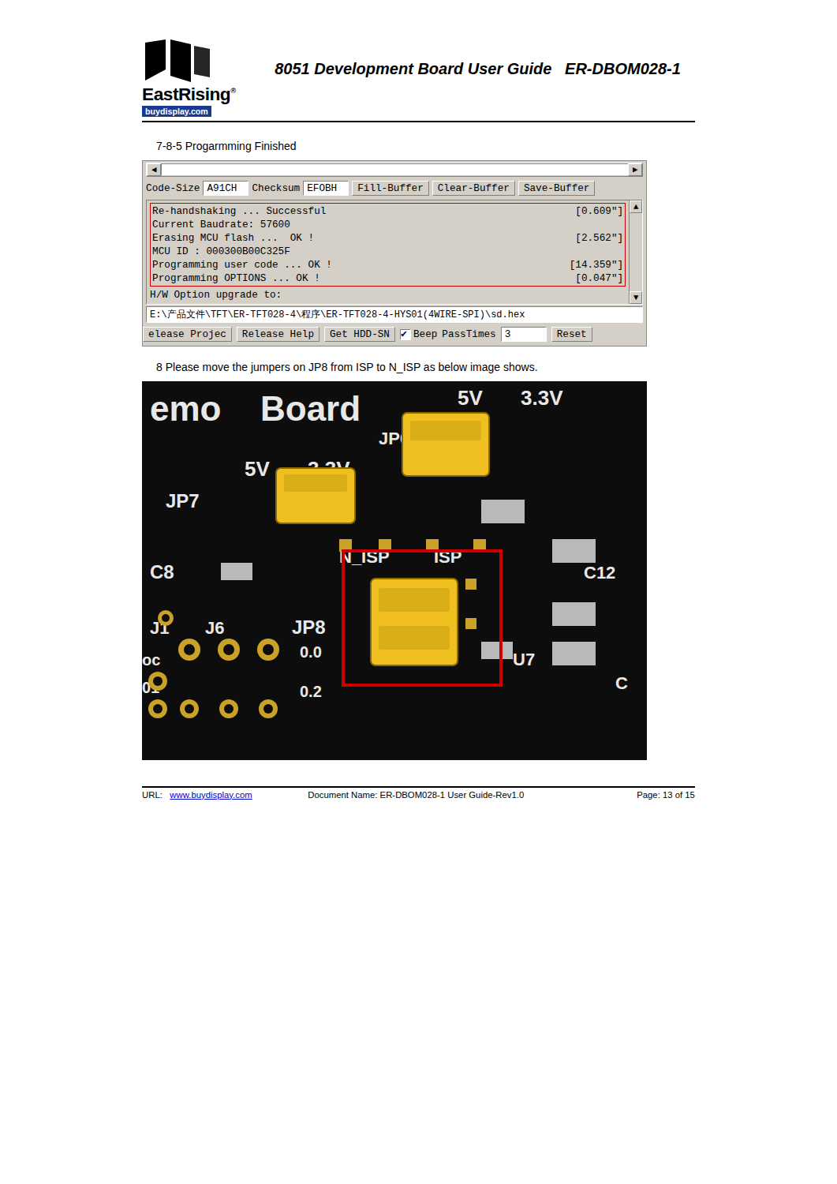East Rising®
buydisplay.com
8051 Development Board User Guide ER-DBOM028-1
7-8-5 Progarmming Finished
◀
▶
Code-Size A91CH Checksum EFOBH Fill-Buffer Clear-Buffer Save-Buffer
Re-handshaking ... Successful[0.609"]
Current Baudrate: 57600
Erasing MCU flash ... OK ![2.562"]
MCU ID : 000300B00C325F
Programming user code ... OK ![14.359"]
Programming OPTIONS ... OK ![0.047"]
H/W Option upgrade to:
▲
▼
E:\产品文件\TFT\ER-TFT028-4\程序\ER-TFT028-4-HYS01(4WIRE-SPI)\sd.hex
elease Projec Release Help Get HDD-SN Beep PassTimes 3 Reset
8 Please move the jumpers on JP8 from ISP to N_ISP as below image shows.
emo Board 5V 3.3V JP6 5V 3.3V JP7 C8 N_ISP ISP C12 J1 J6 JP8 0.0 oc 01 0.2 U7 C U1
URL: www.buydisplay.com
Document Name: ER-DBOM028-1 User Guide-Rev1.0
Page: 13 of 15